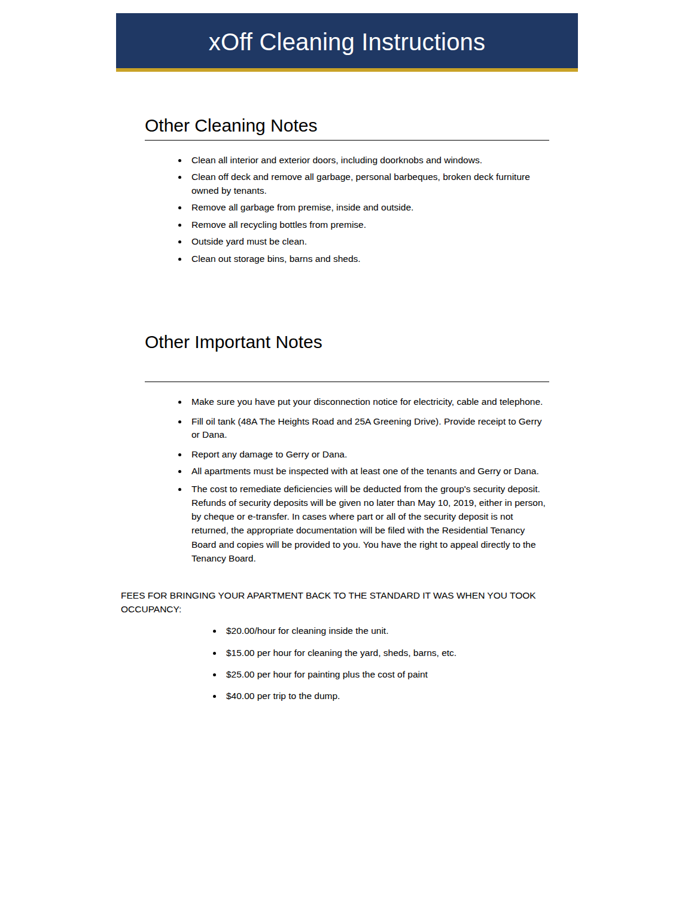xOff Cleaning Instructions
Other Cleaning Notes
Clean all interior and exterior doors, including doorknobs and windows.
Clean off deck and remove all garbage, personal barbeques, broken deck furniture owned by tenants.
Remove all garbage from premise, inside and outside.
Remove all recycling bottles from premise.
Outside yard must be clean.
Clean out storage bins, barns and sheds.
Other Important Notes
Make sure you have put your disconnection notice for electricity, cable and telephone.
Fill oil tank (48A The Heights Road and 25A Greening Drive). Provide receipt to Gerry or Dana.
Report any damage to Gerry or Dana.
All apartments must be inspected with at least one of the tenants and Gerry or Dana.
The cost to remediate deficiencies will be deducted from the group's security deposit. Refunds of security deposits will be given no later than May 10, 2019, either in person, by cheque or e-transfer. In cases where part or all of the security deposit is not returned, the appropriate documentation will be filed with the Residential Tenancy Board and copies will be provided to you. You have the right to appeal directly to the Tenancy Board.
FEES FOR BRINGING YOUR APARTMENT BACK TO THE STANDARD IT WAS WHEN YOU TOOK OCCUPANCY:
$20.00/hour for cleaning inside the unit.
$15.00 per hour for cleaning the yard, sheds, barns, etc.
$25.00 per hour for painting plus the cost of paint
$40.00 per trip to the dump.